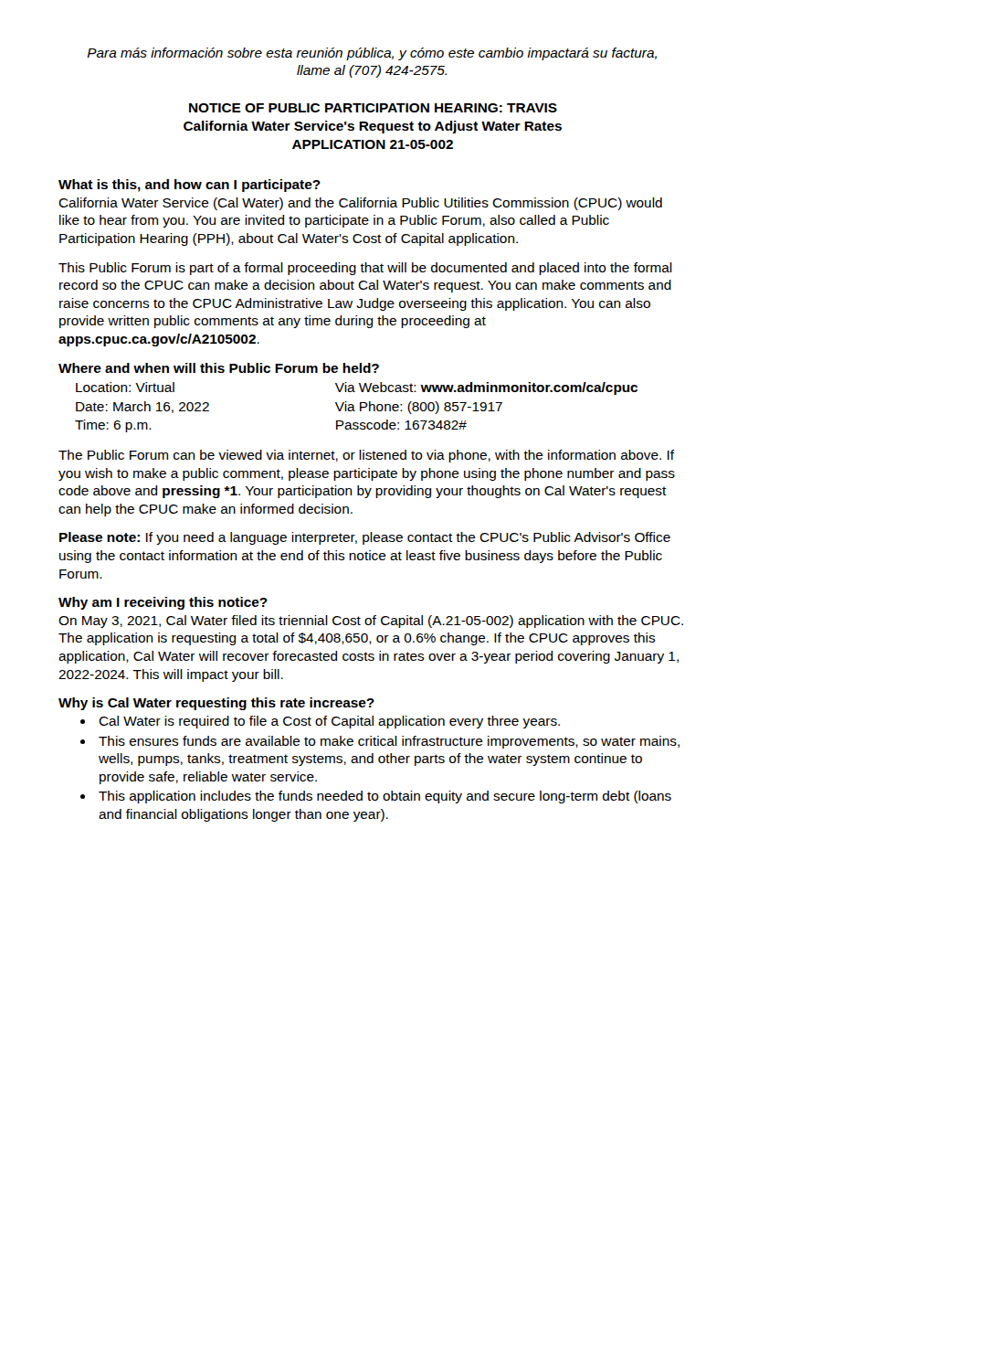Para más información sobre esta reunión pública, y cómo este cambio impactará su factura,
llame al (707) 424-2575.
NOTICE OF PUBLIC PARTICIPATION HEARING: TRAVIS
California Water Service's Request to Adjust Water Rates
APPLICATION 21-05-002
What is this, and how can I participate?
California Water Service (Cal Water) and the California Public Utilities Commission (CPUC) would like to hear from you. You are invited to participate in a Public Forum, also called a Public Participation Hearing (PPH), about Cal Water's Cost of Capital application.
This Public Forum is part of a formal proceeding that will be documented and placed into the formal record so the CPUC can make a decision about Cal Water's request. You can make comments and raise concerns to the CPUC Administrative Law Judge overseeing this application. You can also provide written public comments at any time during the proceeding at apps.cpuc.ca.gov/c/A2105002.
Where and when will this Public Forum be held?
| Location: Virtual | Via Webcast: www.adminmonitor.com/ca/cpuc |
| Date: March 16, 2022 | Via Phone: (800) 857-1917 |
| Time: 6 p.m. | Passcode: 1673482# |
The Public Forum can be viewed via internet, or listened to via phone, with the information above. If you wish to make a public comment, please participate by phone using the phone number and pass code above and pressing *1. Your participation by providing your thoughts on Cal Water's request can help the CPUC make an informed decision.
Please note: If you need a language interpreter, please contact the CPUC's Public Advisor's Office using the contact information at the end of this notice at least five business days before the Public Forum.
Why am I receiving this notice?
On May 3, 2021, Cal Water filed its triennial Cost of Capital (A.21-05-002) application with the CPUC. The application is requesting a total of $4,408,650, or a 0.6% change. If the CPUC approves this application, Cal Water will recover forecasted costs in rates over a 3-year period covering January 1, 2022-2024. This will impact your bill.
Why is Cal Water requesting this rate increase?
Cal Water is required to file a Cost of Capital application every three years.
This ensures funds are available to make critical infrastructure improvements, so water mains, wells, pumps, tanks, treatment systems, and other parts of the water system continue to provide safe, reliable water service.
This application includes the funds needed to obtain equity and secure long-term debt (loans and financial obligations longer than one year).